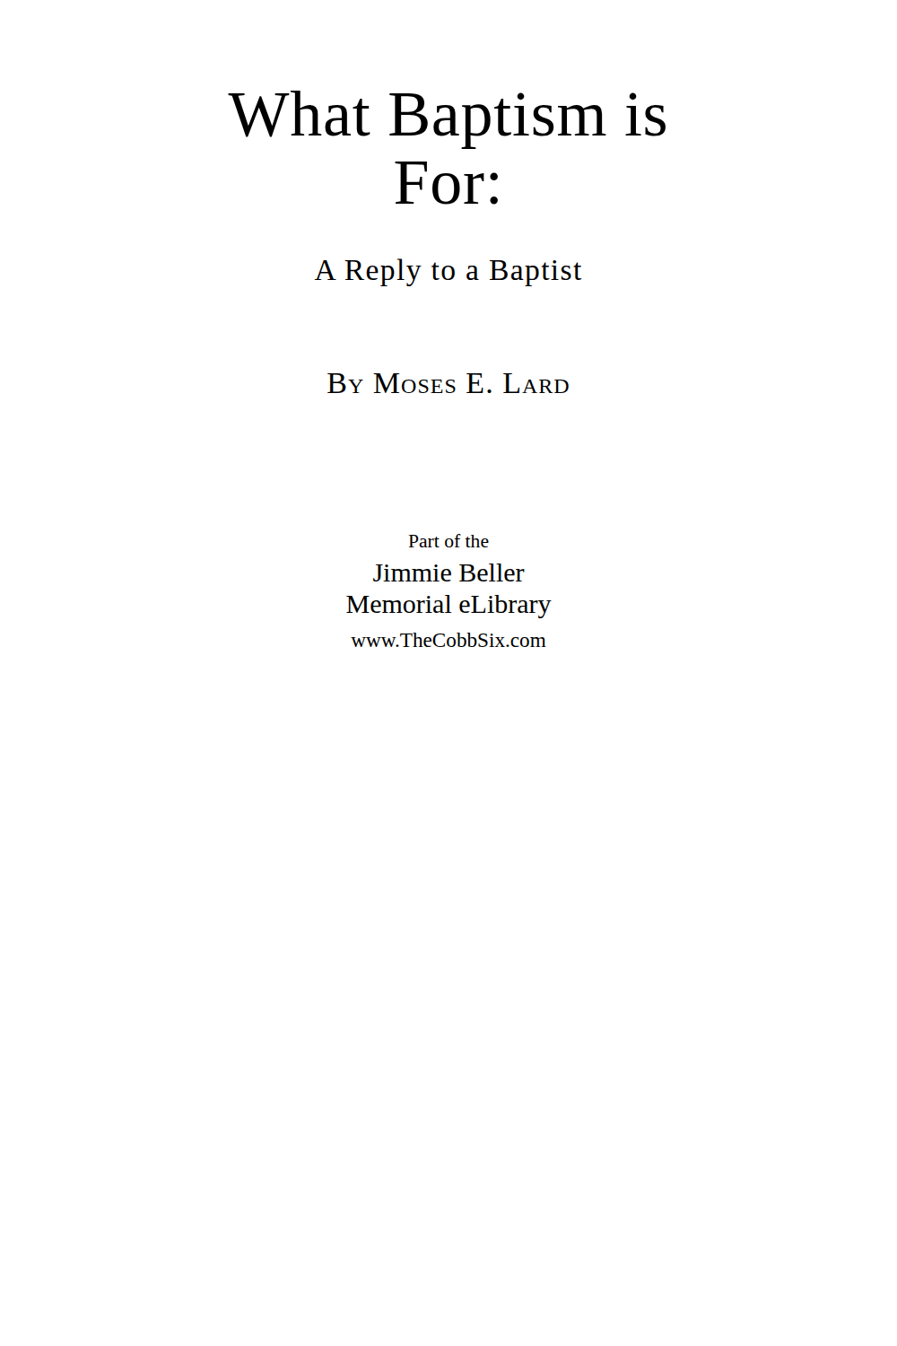What Baptism is For:
A Reply to a Baptist
By Moses E. Lard
Part of the Jimmie Beller
Memorial eLibrary www.TheCobbSix.com